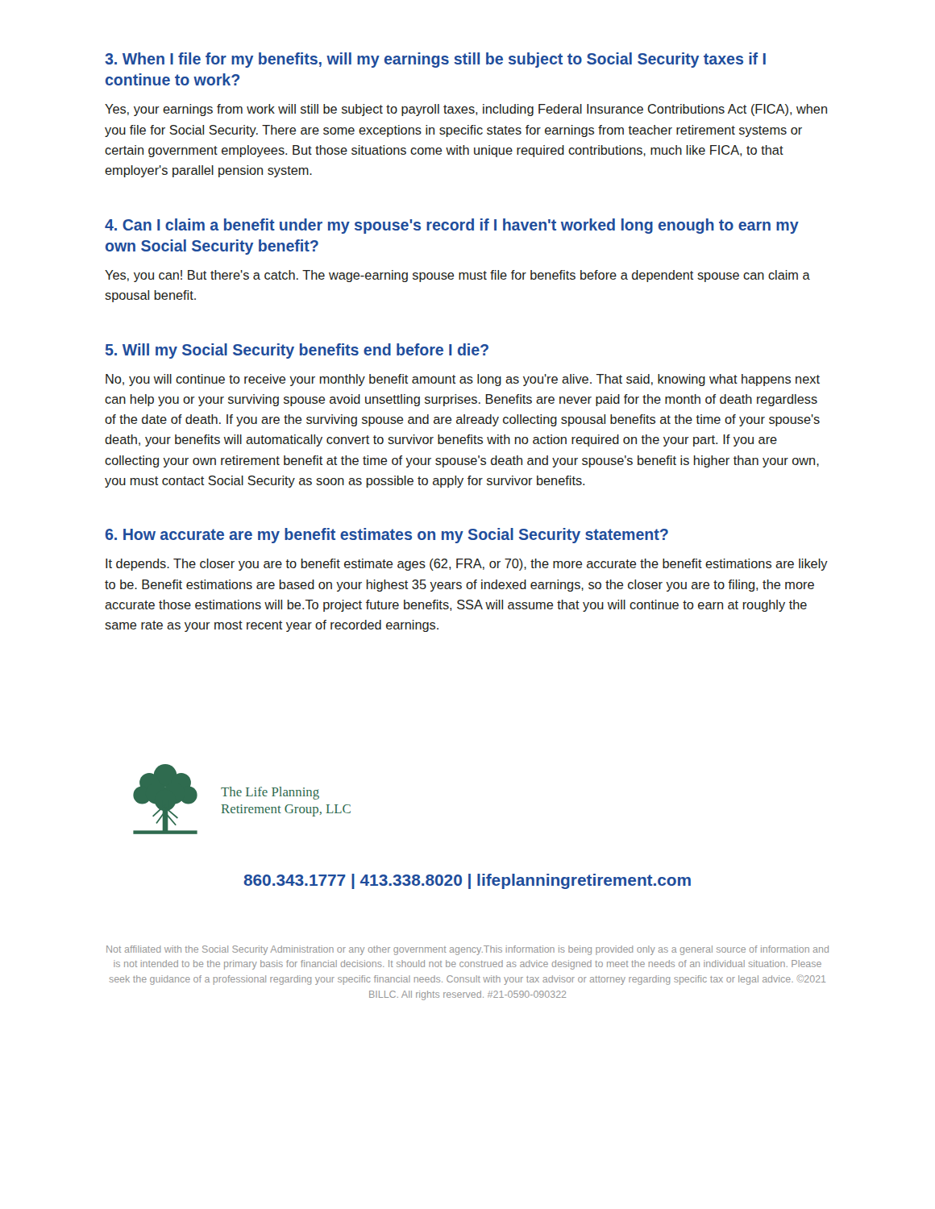3. When I file for my benefits, will my earnings still be subject to Social Security taxes if I continue to work?
Yes, your earnings from work will still be subject to payroll taxes, including Federal Insurance Contributions Act (FICA), when you file for Social Security. There are some exceptions in specific states for earnings from teacher retirement systems or certain government employees. But those situations come with unique required contributions, much like FICA, to that employer's parallel pension system.
4. Can I claim a benefit under my spouse's record if I haven't worked long enough to earn my own Social Security benefit?
Yes, you can! But there's a catch. The wage-earning spouse must file for benefits before a dependent spouse can claim a spousal benefit.
5. Will my Social Security benefits end before I die?
No, you will continue to receive your monthly benefit amount as long as you're alive. That said, knowing what happens next can help you or your surviving spouse avoid unsettling surprises. Benefits are never paid for the month of death regardless of the date of death. If you are the surviving spouse and are already collecting spousal benefits at the time of your spouse's death, your benefits will automatically convert to survivor benefits with no action required on the your part. If you are collecting your own retirement benefit at the time of your spouse's death and your spouse's benefit is higher than your own, you must contact Social Security as soon as possible to apply for survivor benefits.
6. How accurate are my benefit estimates on my Social Security statement?
It depends. The closer you are to benefit estimate ages (62, FRA, or 70), the more accurate the benefit estimations are likely to be. Benefit estimations are based on your highest 35 years of indexed earnings, so the closer you are to filing, the more accurate those estimations will be.To project future benefits, SSA will assume that you will continue to earn at roughly the same rate as your most recent year of recorded earnings.
The Life Planning
Retirement Group, LLC
860.343.1777 | 413.338.8020 | lifeplanningretirement.com
Not affiliated with the Social Security Administration or any other government agency.This information is being provided only as a general source of information and is not intended to be the primary basis for financial decisions. It should not be construed as advice designed to meet the needs of an individual situation. Please seek the guidance of a professional regarding your specific financial needs. Consult with your tax advisor or attorney regarding specific tax or legal advice. ©2021 BILLC. All rights reserved. #21-0590-090322